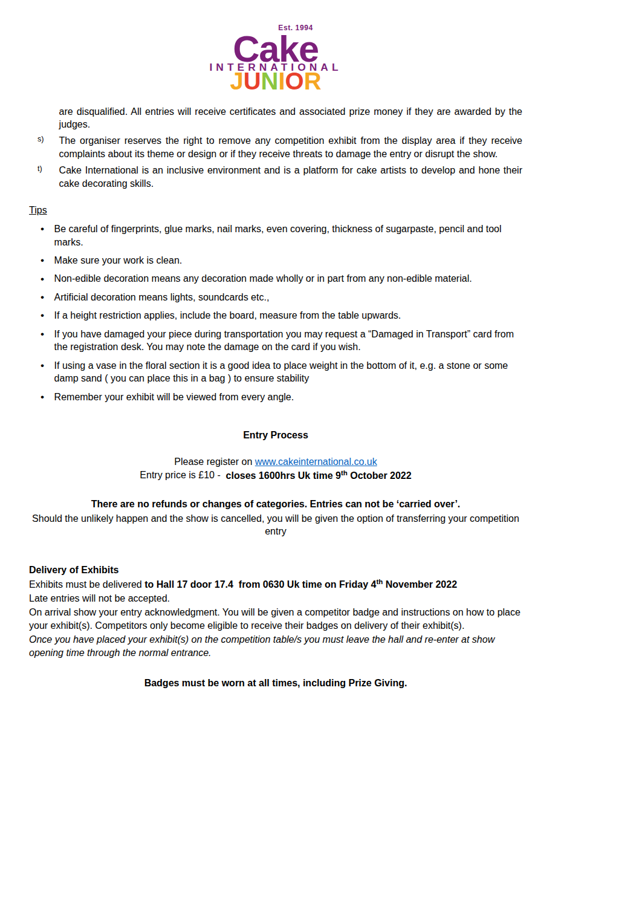Est. 1994 Cake INTERNATIONAL JUNIOR
are disqualified. All entries will receive certificates and associated prize money if they are awarded by the judges.
s) The organiser reserves the right to remove any competition exhibit from the display area if they receive complaints about its theme or design or if they receive threats to damage the entry or disrupt the show.
t) Cake International is an inclusive environment and is a platform for cake artists to develop and hone their cake decorating skills.
Tips
Be careful of fingerprints, glue marks, nail marks, even covering, thickness of sugarpaste, pencil and tool marks.
Make sure your work is clean.
Non-edible decoration means any decoration made wholly or in part from any non-edible material.
Artificial decoration means lights, soundcards etc.,
If a height restriction applies, include the board, measure from the table upwards.
If you have damaged your piece during transportation you may request a “Damaged in Transport” card from the registration desk. You may note the damage on the card if you wish.
If using a vase in the floral section it is a good idea to place weight in the bottom of it, e.g. a stone or some damp sand ( you can place this in a bag ) to ensure stability
Remember your exhibit will be viewed from every angle.
Entry Process
Please register on www.cakeinternational.co.uk
Entry price is £10 - closes 1600hrs Uk time 9th October 2022
There are no refunds or changes of categories. Entries can not be ‘carried over’. Should the unlikely happen and the show is cancelled, you will be given the option of transferring your competition entry
Delivery of Exhibits
Exhibits must be delivered to Hall 17 door 17.4 from 0630 Uk time on Friday 4th November 2022
Late entries will not be accepted.
On arrival show your entry acknowledgment. You will be given a competitor badge and instructions on how to place your exhibit(s). Competitors only become eligible to receive their badges on delivery of their exhibit(s).
Once you have placed your exhibit(s) on the competition table/s you must leave the hall and re-enter at show opening time through the normal entrance.
Badges must be worn at all times, including Prize Giving.